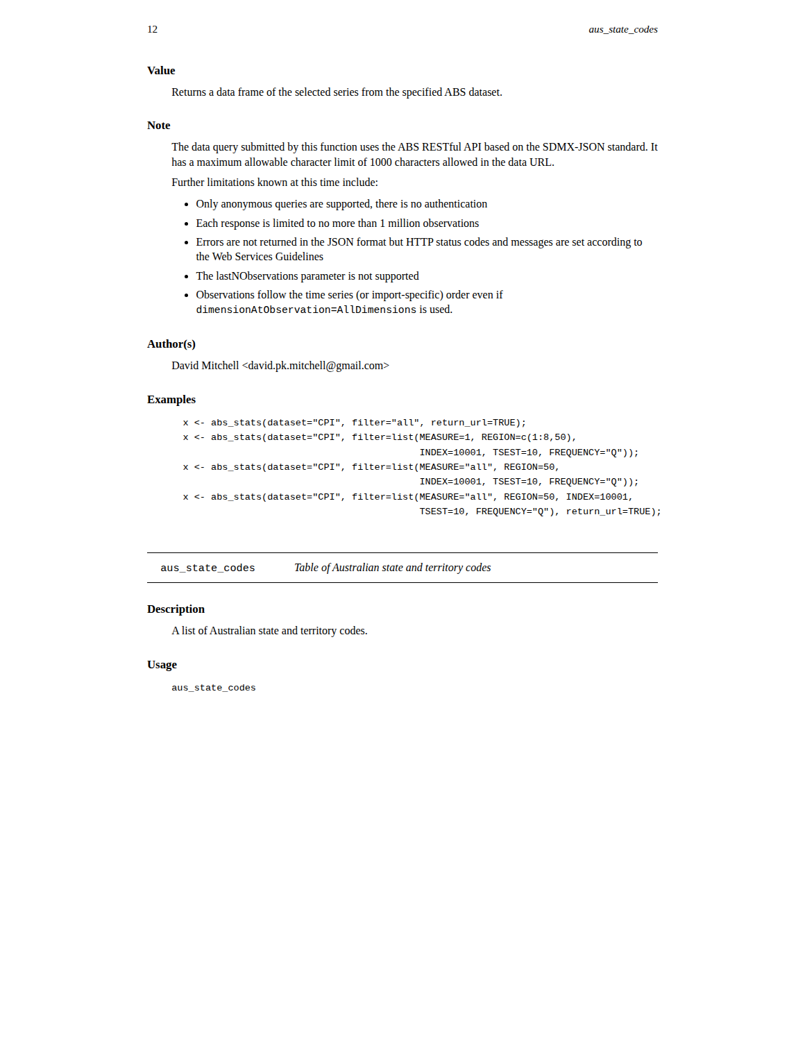12 aus_state_codes
Value
Returns a data frame of the selected series from the specified ABS dataset.
Note
The data query submitted by this function uses the ABS RESTful API based on the SDMX-JSON standard. It has a maximum allowable character limit of 1000 characters allowed in the data URL.
Further limitations known at this time include:
Only anonymous queries are supported, there is no authentication
Each response is limited to no more than 1 million observations
Errors are not returned in the JSON format but HTTP status codes and messages are set according to the Web Services Guidelines
The lastNObservations parameter is not supported
Observations follow the time series (or import-specific) order even if dimensionAtObservation=AllDimensions is used.
Author(s)
David Mitchell <david.pk.mitchell@gmail.com>
Examples
  x <- abs_stats(dataset="CPI", filter="all", return_url=TRUE);
  x <- abs_stats(dataset="CPI", filter=list(MEASURE=1, REGION=c(1:8,50),
                                            INDEX=10001, TSEST=10, FREQUENCY="Q"));
  x <- abs_stats(dataset="CPI", filter=list(MEASURE="all", REGION=50,
                                            INDEX=10001, TSEST=10, FREQUENCY="Q"));
  x <- abs_stats(dataset="CPI", filter=list(MEASURE="all", REGION=50, INDEX=10001,
                                            TSEST=10, FREQUENCY="Q"), return_url=TRUE);
aus_state_codes Table of Australian state and territory codes
Description
A list of Australian state and territory codes.
Usage
aus_state_codes